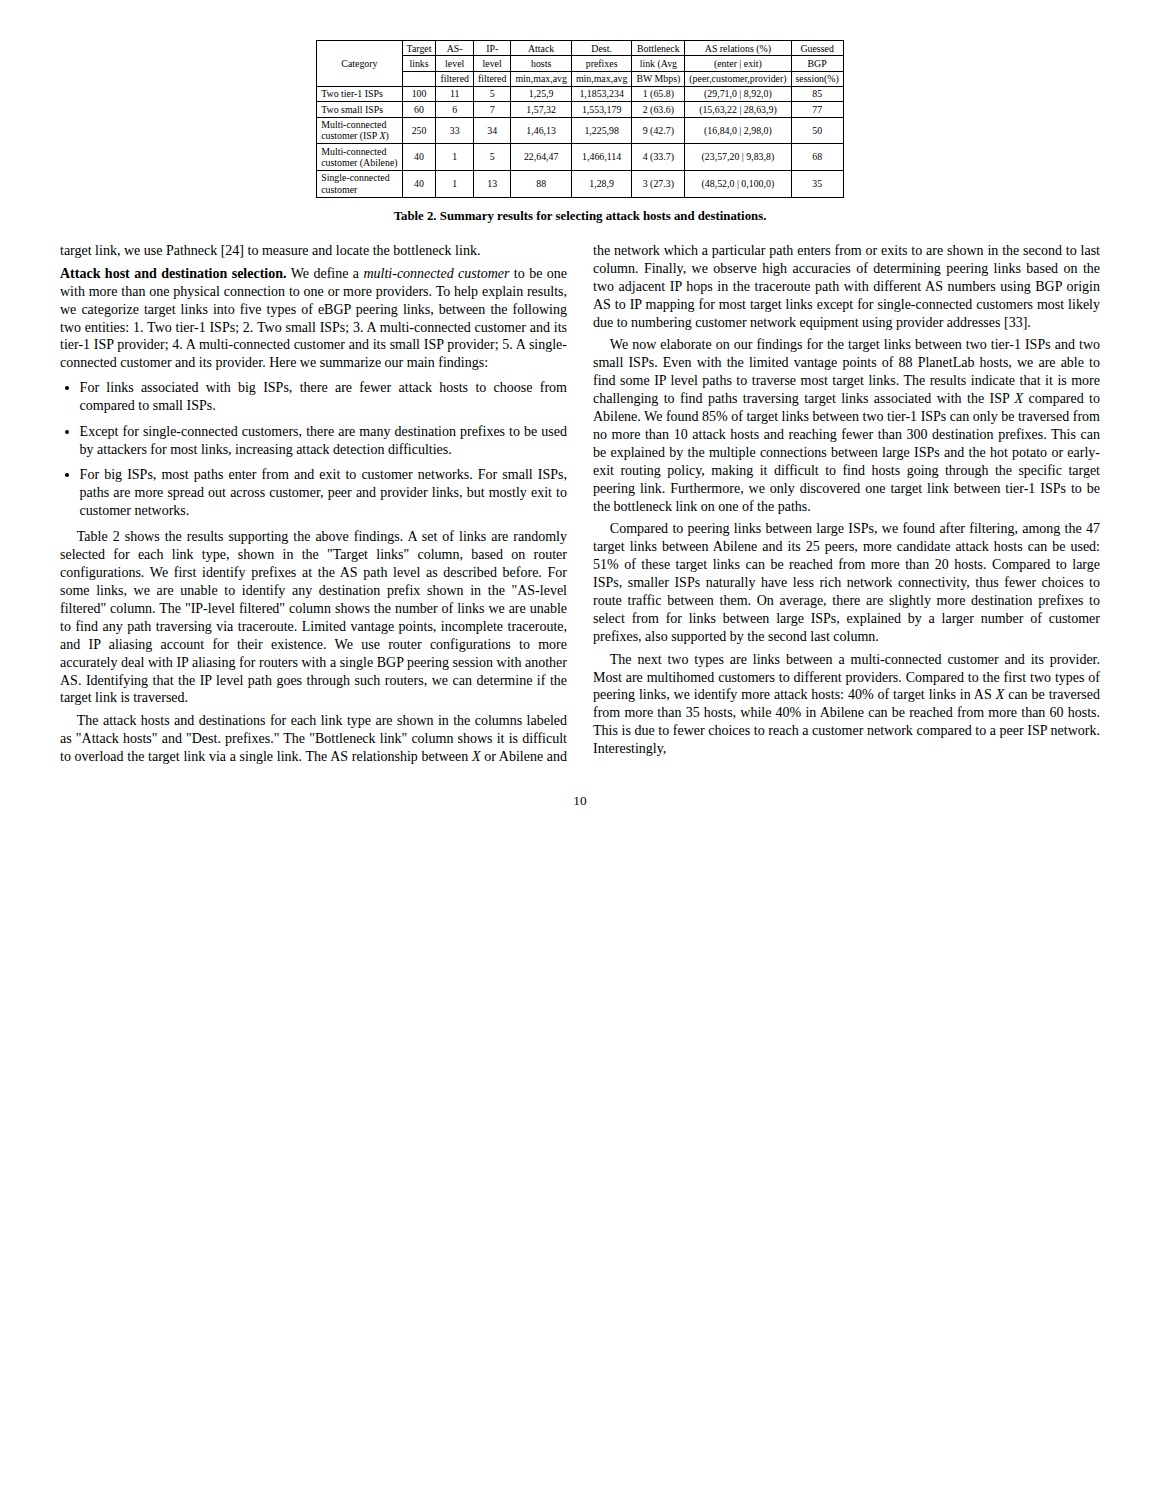| Category | Target | AS- | IP- | Attack | Dest. | Bottleneck | AS relations (%) | Guessed |
| --- | --- | --- | --- | --- | --- | --- | --- | --- |
| links | level | level | hosts | prefixes | link (Avg | (enter / exit) | BGP |
| | filtered | filtered | min,max,avg | min,max,avg | BW Mbps) | (peer,customer,provider) | session(%) |
| Two tier-1 ISPs | 100 | 11 | 5 | 1,25,9 | 1,1853,234 | 1 (65.8) | (29,71,0 / 8,92,0) | 85 |
| Two small ISPs | 60 | 6 | 7 | 1,57,32 | 1,553,179 | 2 (63.6) | (15,63,22 / 28,63,9) | 77 |
| Multi-connected customer (ISP X ) | 250 | 33 | 34 | 1,46,13 | 1,225,98 | 9 (42.7) | (16,84,0 / 2,98,0) | 50 |
| Multi-connected customer (Abilene) | 40 | 1 | 5 | 22,64,47 | 1,466,114 | 4 (33.7) | (23,57,20 / 9,83,8) | 68 |
| Single-connected customer | 40 | 1 | 13 | 88 | 1,28,9 | 3 (27.3) | (48,52,0 / 0,100,0) | 35 |
Table 2. Summary results for selecting attack hosts and destinations.
target link, we use Pathneck [24] to measure and locate the bottleneck link.
Attack host and destination selection. We define a multi-connected customer to be one with more than one physical connection to one or more providers. To help explain results, we categorize target links into five types of eBGP peering links, between the following two entities: 1. Two tier-1 ISPs; 2. Two small ISPs; 3. A multi-connected customer and its tier-1 ISP provider; 4. A multi-connected customer and its small ISP provider; 5. A single-connected customer and its provider. Here we summarize our main findings:
For links associated with big ISPs, there are fewer attack hosts to choose from compared to small ISPs.
Except for single-connected customers, there are many destination prefixes to be used by attackers for most links, increasing attack detection difficulties.
For big ISPs, most paths enter from and exit to customer networks. For small ISPs, paths are more spread out across customer, peer and provider links, but mostly exit to customer networks.
Table 2 shows the results supporting the above findings. A set of links are randomly selected for each link type, shown in the "Target links" column, based on router configurations. We first identify prefixes at the AS path level as described before. For some links, we are unable to identify any destination prefix shown in the "AS-level filtered" column. The "IP-level filtered" column shows the number of links we are unable to find any path traversing via traceroute. Limited vantage points, incomplete traceroute, and IP aliasing account for their existence. We use router configurations to more accurately deal with IP aliasing for routers with a single BGP peering session with another AS. Identifying that the IP level path goes through such routers, we can determine if the target link is traversed.
The attack hosts and destinations for each link type are shown in the columns labeled as "Attack hosts" and "Dest. prefixes." The "Bottleneck link" column shows it is difficult to overload the target link via a single link. The AS relationship between X or Abilene and the network which a particular path enters from or exits to are shown in the second to last column. Finally, we observe high accuracies of determining peering links based on the two adjacent IP hops in the traceroute path with different AS numbers using BGP origin AS to IP mapping for most target links except for single-connected customers most likely due to numbering customer network equipment using provider addresses [33].
We now elaborate on our findings for the target links between two tier-1 ISPs and two small ISPs. Even with the limited vantage points of 88 PlanetLab hosts, we are able to find some IP level paths to traverse most target links. The results indicate that it is more challenging to find paths traversing target links associated with the ISP X compared to Abilene. We found 85% of target links between two tier-1 ISPs can only be traversed from no more than 10 attack hosts and reaching fewer than 300 destination prefixes. This can be explained by the multiple connections between large ISPs and the hot potato or early-exit routing policy, making it difficult to find hosts going through the specific target peering link. Furthermore, we only discovered one target link between tier-1 ISPs to be the bottleneck link on one of the paths.
Compared to peering links between large ISPs, we found after filtering, among the 47 target links between Abilene and its 25 peers, more candidate attack hosts can be used: 51% of these target links can be reached from more than 20 hosts. Compared to large ISPs, smaller ISPs naturally have less rich network connectivity, thus fewer choices to route traffic between them. On average, there are slightly more destination prefixes to select from for links between large ISPs, explained by a larger number of customer prefixes, also supported by the second last column.
The next two types are links between a multi-connected customer and its provider. Most are multihomed customers to different providers. Compared to the first two types of peering links, we identify more attack hosts: 40% of target links in AS X can be traversed from more than 35 hosts, while 40% in Abilene can be reached from more than 60 hosts. This is due to fewer choices to reach a customer network compared to a peer ISP network. Interestingly,
10